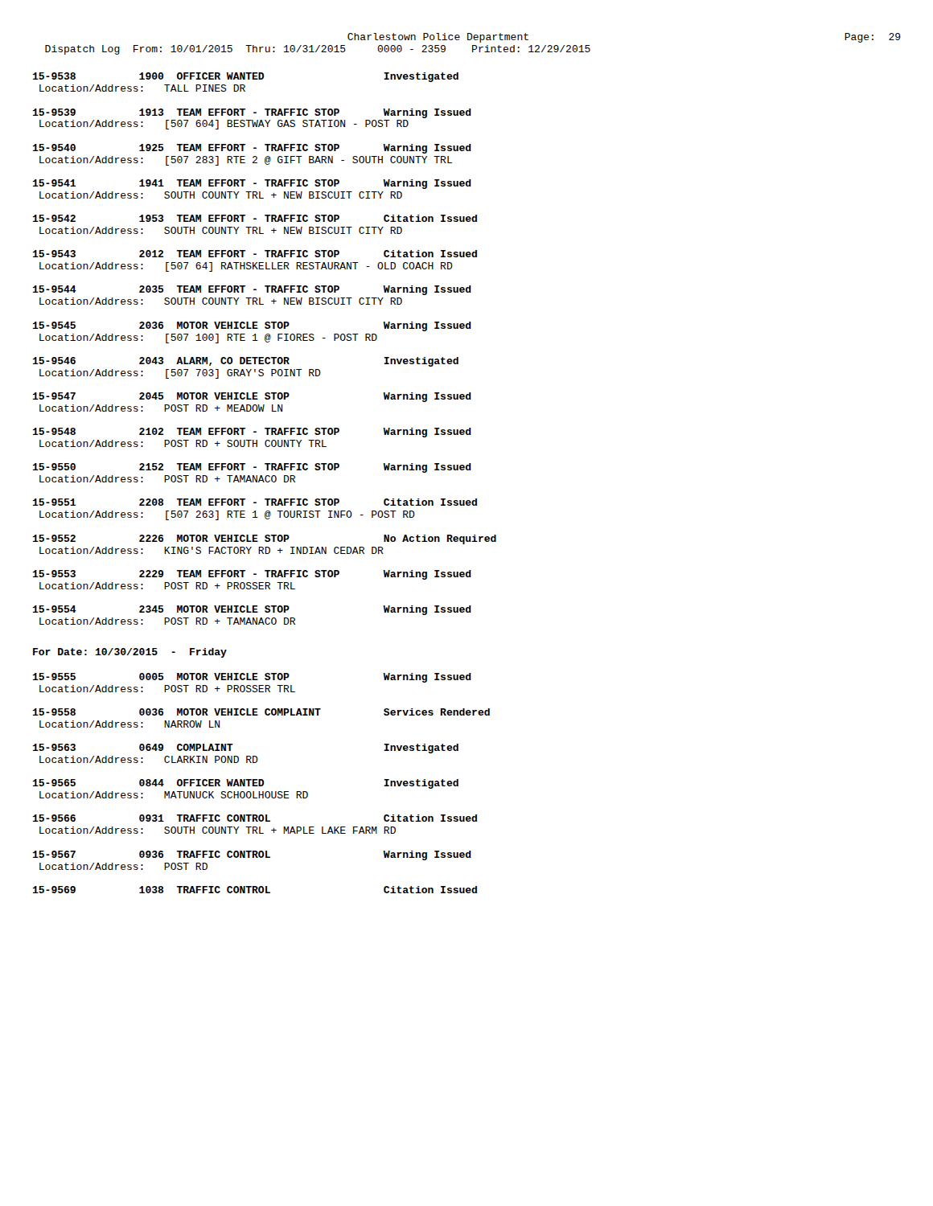Charlestown Police Department Page: 29
Dispatch Log From: 10/01/2015 Thru: 10/31/2015 0000 - 2359 Printed: 12/29/2015
15-9538 1900 OFFICER WANTED Investigated
Location/Address: TALL PINES DR
15-9539 1913 TEAM EFFORT - TRAFFIC STOP Warning Issued
Location/Address: [507 604] BESTWAY GAS STATION - POST RD
15-9540 1925 TEAM EFFORT - TRAFFIC STOP Warning Issued
Location/Address: [507 283] RTE 2 @ GIFT BARN - SOUTH COUNTY TRL
15-9541 1941 TEAM EFFORT - TRAFFIC STOP Warning Issued
Location/Address: SOUTH COUNTY TRL + NEW BISCUIT CITY RD
15-9542 1953 TEAM EFFORT - TRAFFIC STOP Citation Issued
Location/Address: SOUTH COUNTY TRL + NEW BISCUIT CITY RD
15-9543 2012 TEAM EFFORT - TRAFFIC STOP Citation Issued
Location/Address: [507 64] RATHSKELLER RESTAURANT - OLD COACH RD
15-9544 2035 TEAM EFFORT - TRAFFIC STOP Warning Issued
Location/Address: SOUTH COUNTY TRL + NEW BISCUIT CITY RD
15-9545 2036 MOTOR VEHICLE STOP Warning Issued
Location/Address: [507 100] RTE 1 @ FIORES - POST RD
15-9546 2043 ALARM, CO DETECTOR Investigated
Location/Address: [507 703] GRAY'S POINT RD
15-9547 2045 MOTOR VEHICLE STOP Warning Issued
Location/Address: POST RD + MEADOW LN
15-9548 2102 TEAM EFFORT - TRAFFIC STOP Warning Issued
Location/Address: POST RD + SOUTH COUNTY TRL
15-9550 2152 TEAM EFFORT - TRAFFIC STOP Warning Issued
Location/Address: POST RD + TAMANACO DR
15-9551 2208 TEAM EFFORT - TRAFFIC STOP Citation Issued
Location/Address: [507 263] RTE 1 @ TOURIST INFO - POST RD
15-9552 2226 MOTOR VEHICLE STOP No Action Required
Location/Address: KING'S FACTORY RD + INDIAN CEDAR DR
15-9553 2229 TEAM EFFORT - TRAFFIC STOP Warning Issued
Location/Address: POST RD + PROSSER TRL
15-9554 2345 MOTOR VEHICLE STOP Warning Issued
Location/Address: POST RD + TAMANACO DR
For Date: 10/30/2015 - Friday
15-9555 0005 MOTOR VEHICLE STOP Warning Issued
Location/Address: POST RD + PROSSER TRL
15-9558 0036 MOTOR VEHICLE COMPLAINT Services Rendered
Location/Address: NARROW LN
15-9563 0649 COMPLAINT Investigated
Location/Address: CLARKIN POND RD
15-9565 0844 OFFICER WANTED Investigated
Location/Address: MATUNUCK SCHOOLHOUSE RD
15-9566 0931 TRAFFIC CONTROL Citation Issued
Location/Address: SOUTH COUNTY TRL + MAPLE LAKE FARM RD
15-9567 0936 TRAFFIC CONTROL Warning Issued
Location/Address: POST RD
15-9569 1038 TRAFFIC CONTROL Citation Issued